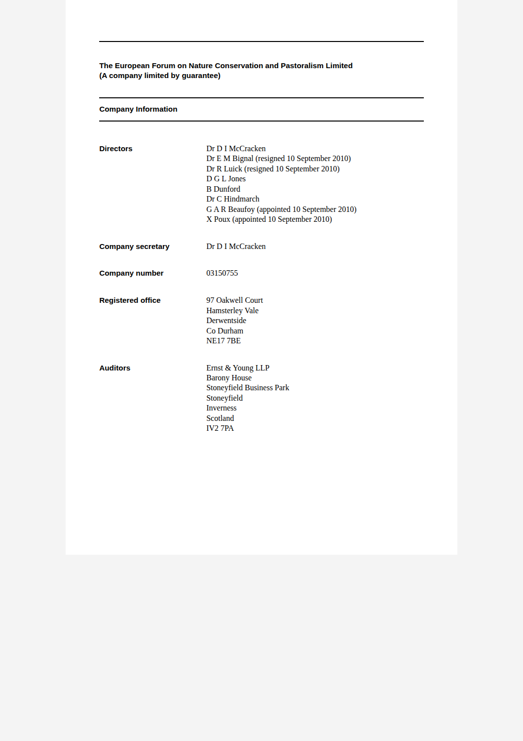The European Forum on Nature Conservation and Pastoralism Limited
(A company limited by guarantee)
Company Information
| Directors | Dr D I McCracken Dr E M Bignal (resigned 10 September 2010) Dr R Luick (resigned 10 September 2010) D G L Jones B Dunford Dr C Hindmarch G A R Beaufoy (appointed 10 September 2010) X Poux (appointed 10 September 2010) |
| Company secretary | Dr D I McCracken |
| Company number | 03150755 |
| Registered office | 97 Oakwell Court Hamsterley Vale Derwentside Co Durham NE17 7BE |
| Auditors | Ernst & Young LLP Barony House Stoneyfield Business Park Stoneyfield Inverness Scotland IV2 7PA |